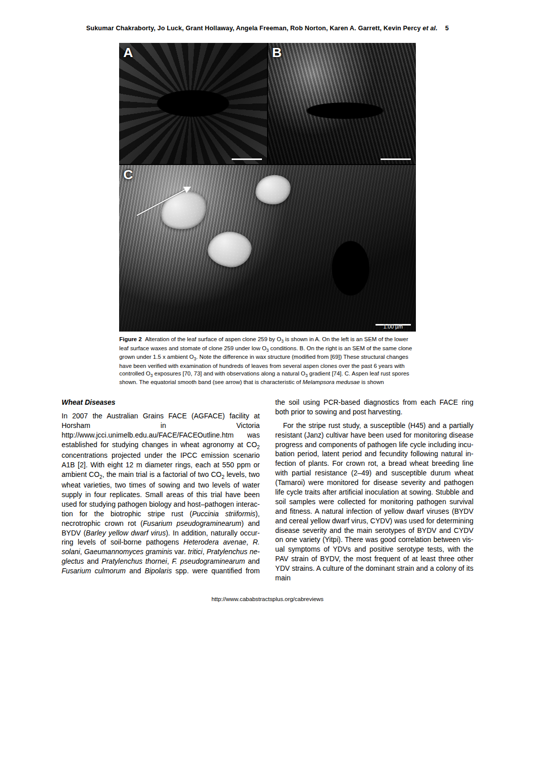Sukumar Chakraborty, Jo Luck, Grant Hollaway, Angela Freeman, Rob Norton, Karen A. Garrett, Kevin Percy et al. 5
A
B
C 1.00 µm
Figure 2 Alteration of the leaf surface of aspen clone 259 by O3 is shown in A. On the left is an SEM of the lower leaf surface waxes and stomate of clone 259 under low O3 conditions. B. On the right is an SEM of the same clone grown under 1.5 x ambient O3. Note the difference in wax structure (modified from [69]) These structural changes have been verified with examination of hundreds of leaves from several aspen clones over the past 6 years with controlled O3 exposures [70, 73] and with observations along a natural O3 gradient [74]. C. Aspen leaf rust spores shown. The equatorial smooth band (see arrow) that is characteristic of Melampsora medusae is shown
Wheat Diseases
In 2007 the Australian Grains FACE (AGFACE) facility at Horsham in Victoria http://www.jcci.unimelb.edu.au/FACE/FACEOutline.htm was established for studying changes in wheat agronomy at CO2 concentrations projected under the IPCC emission scenario A1B [2]. With eight 12 m diameter rings, each at 550 ppm or ambient CO2, the main trial is a factorial of two CO2 levels, two wheat varieties, two times of sowing and two levels of water supply in four replicates. Small areas of this trial have been used for studying pathogen biology and host–pathogen interaction for the biotrophic stripe rust (Puccinia striiformis), necrotrophic crown rot (Fusarium pseudograminearum) and BYDV (Barley yellow dwarf virus). In addition, naturally occurring levels of soil-borne pathogens Heterodera avenae, R. solani, Gaeumannomyces graminis var. tritici, Pratylenchus neglectus and Pratylenchus thornei, F. pseudograminearum and Fusarium culmorum and Bipolaris spp. were quantified from the soil using PCR-based diagnostics from each FACE ring both prior to sowing and post harvesting.
For the stripe rust study, a susceptible (H45) and a partially resistant (Janz) cultivar have been used for monitoring disease progress and components of pathogen life cycle including incubation period, latent period and fecundity following natural infection of plants. For crown rot, a bread wheat breeding line with partial resistance (2–49) and susceptible durum wheat (Tamaroi) were monitored for disease severity and pathogen life cycle traits after artificial inoculation at sowing. Stubble and soil samples were collected for monitoring pathogen survival and fitness. A natural infection of yellow dwarf viruses (BYDV and cereal yellow dwarf virus, CYDV) was used for determining disease severity and the main serotypes of BYDV and CYDV on one variety (Yitpi). There was good correlation between visual symptoms of YDVs and positive serotype tests, with the PAV strain of BYDV, the most frequent of at least three other YDV strains. A culture of the dominant strain and a colony of its main
http://www.cababstractsplus.org/cabreviews